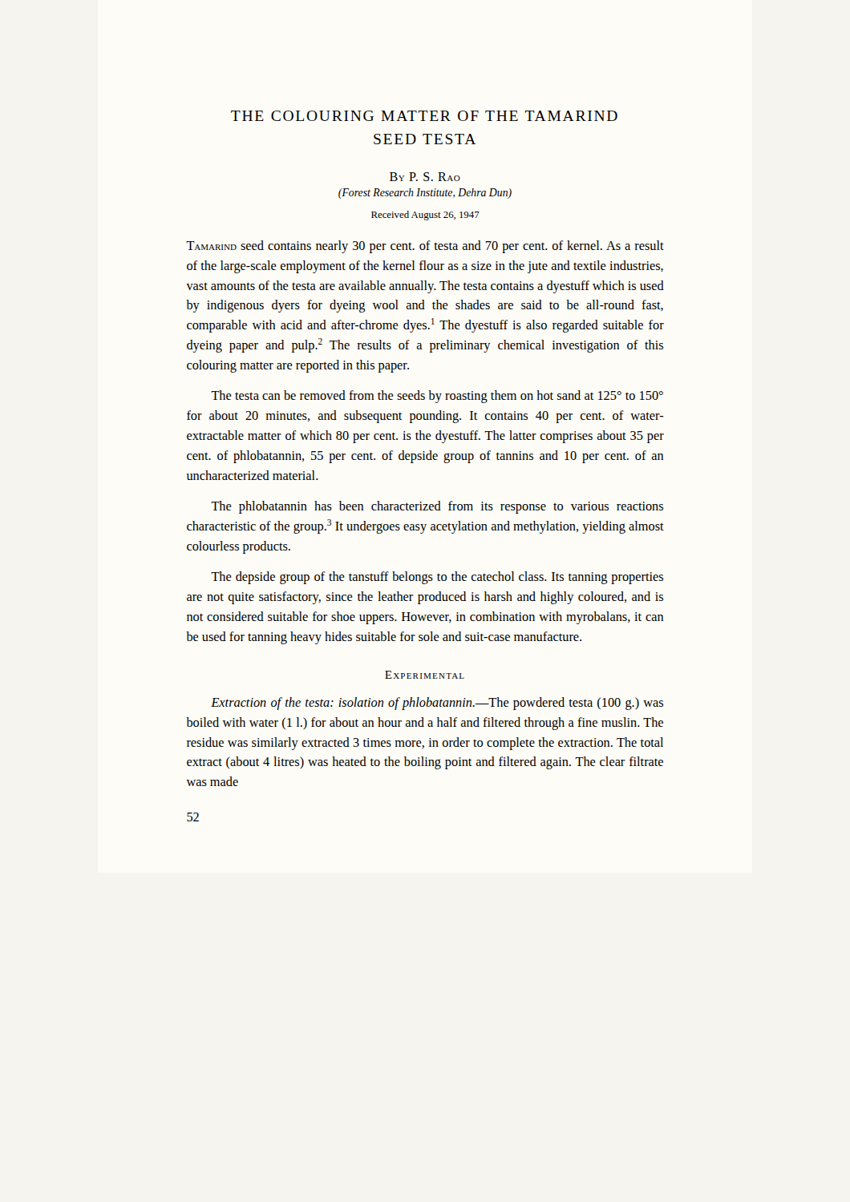THE COLOURING MATTER OF THE TAMARIND
SEED TESTA
By P. S. Rao
(Forest Research Institute, Dehra Dun)
Received August 26, 1947
Tamarind seed contains nearly 30 per cent. of testa and 70 per cent. of kernel. As a result of the large-scale employment of the kernel flour as a size in the jute and textile industries, vast amounts of the testa are available annually. The testa contains a dyestuff which is used by indigenous dyers for dyeing wool and the shades are said to be all-round fast, comparable with acid and after-chrome dyes.1 The dyestuff is also regarded suitable for dyeing paper and pulp.2 The results of a preliminary chemical investigation of this colouring matter are reported in this paper.
The testa can be removed from the seeds by roasting them on hot sand at 125° to 150° for about 20 minutes, and subsequent pounding. It contains 40 per cent. of water-extractable matter of which 80 per cent. is the dyestuff. The latter comprises about 35 per cent. of phlobatannin, 55 per cent. of depside group of tannins and 10 per cent. of an uncharacterized material.
The phlobatannin has been characterized from its response to various reactions characteristic of the group.3 It undergoes easy acetylation and methylation, yielding almost colourless products.
The depside group of the tanstuff belongs to the catechol class. Its tanning properties are not quite satisfactory, since the leather produced is harsh and highly coloured, and is not considered suitable for shoe uppers. However, in combination with myrobalans, it can be used for tanning heavy hides suitable for sole and suit-case manufacture.
Experimental
Extraction of the testa: isolation of phlobatannin.—The powdered testa (100 g.) was boiled with water (1 l.) for about an hour and a half and filtered through a fine muslin. The residue was similarly extracted 3 times more, in order to complete the extraction. The total extract (about 4 litres) was heated to the boiling point and filtered again. The clear filtrate was made
52